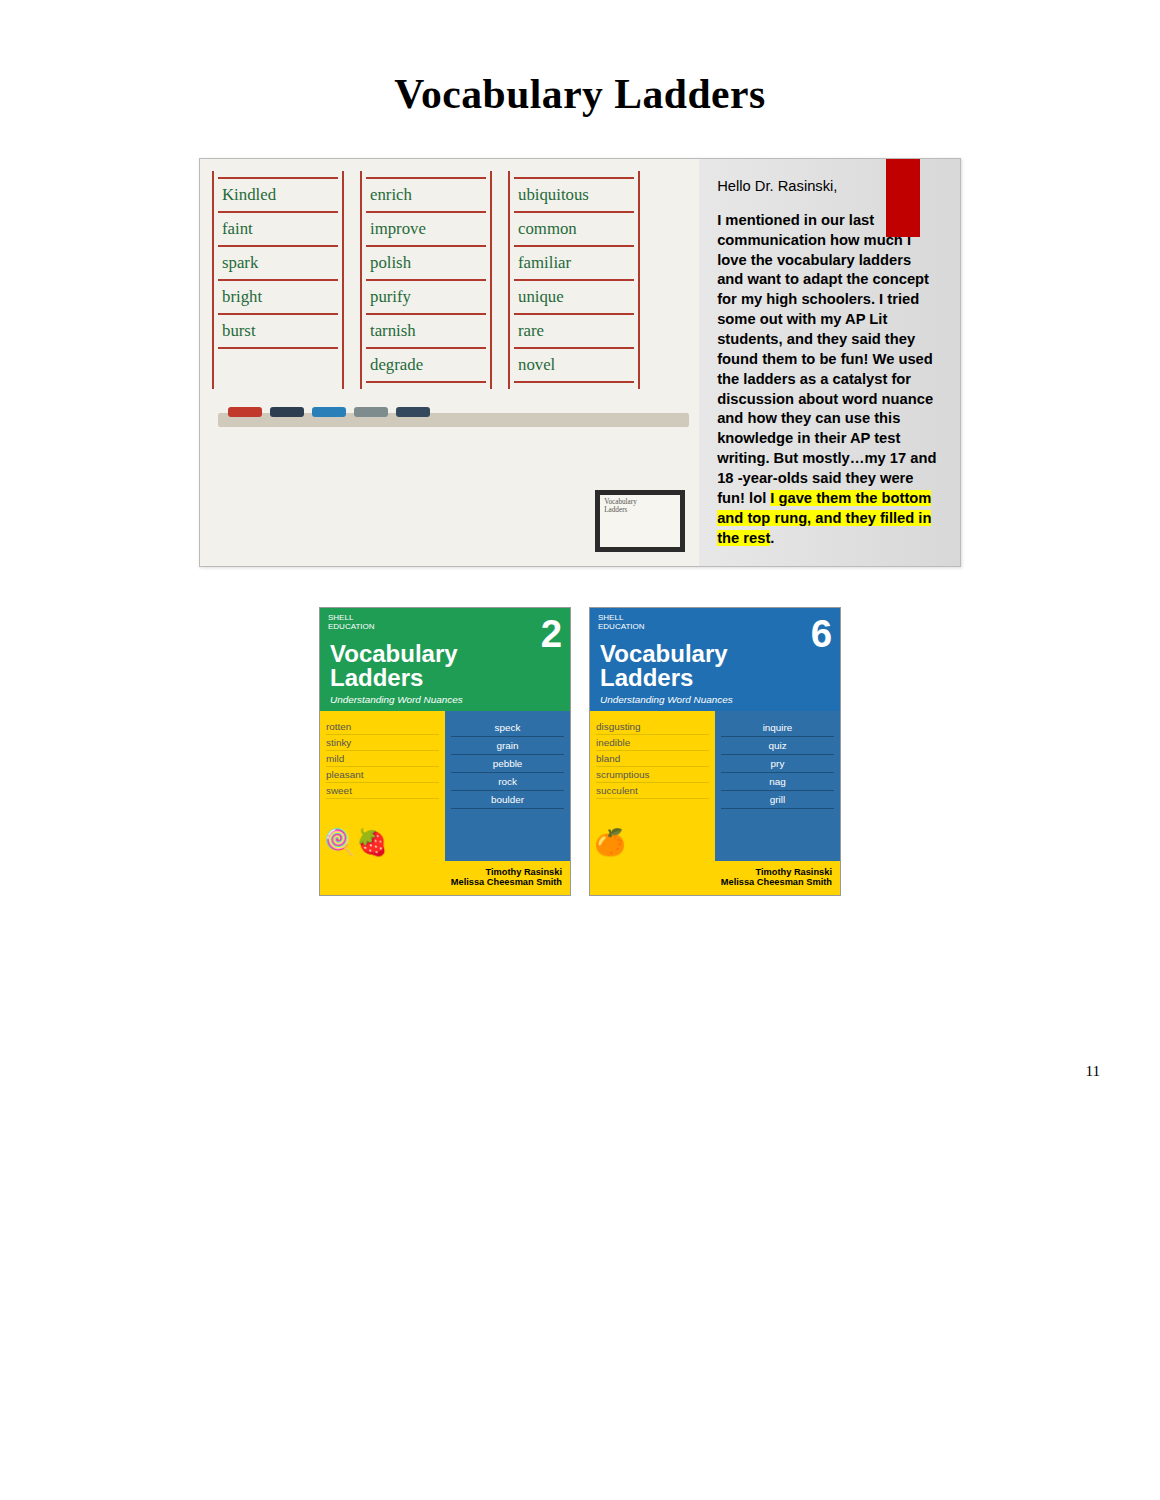Vocabulary Ladders
Kindled
faint
spark
bright
burst
enrich
improve
polish
purify
tarnish
degrade
ubiquitous
common
familiar
unique
rare
novel
Vocabulary
Ladders
Hello Dr. Rasinski,
I mentioned in our last communication how much I love the vocabulary ladders and want to adapt the concept for my high schoolers. I tried some out with my AP Lit students, and they said they found them to be fun! We used the ladders as a catalyst for discussion about word nuance and how they can use this knowledge in their AP test writing. But mostly…my 17 and 18 -year-olds said they were fun! lol I gave them the bottom and top rung, and they filled in the rest.
SHELL
EDUCATION
2
Vocabulary
Ladders
Understanding Word Nuances
rotten
stinky
mild
pleasant
sweet
speck
grain
pebble
rock
boulder
🍭🍓
Timothy Rasinski Melissa Cheesman Smith
SHELL
EDUCATION
6
Vocabulary
Ladders
Understanding Word Nuances
disgusting
inedible
bland
scrumptious
succulent
inquire
quiz
pry
nag
grill
🍊
Timothy Rasinski Melissa Cheesman Smith
11